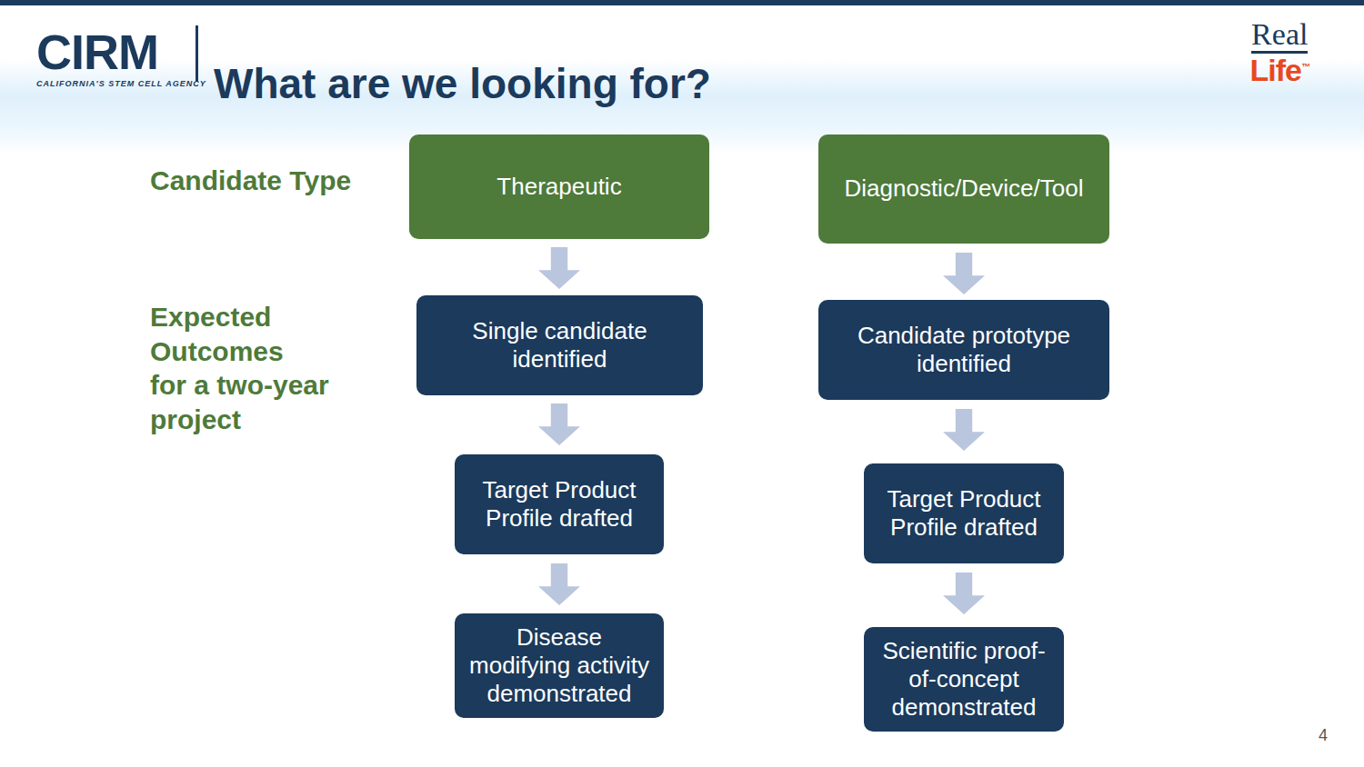CIRM
CALIFORNIA'S STEM CELL AGENCY
What are we looking for?
Real Life™
Candidate Type
Expected
Outcomes
for a two-year
project
Therapeutic
Single candidate
identified
Target Product
Profile drafted
Disease
modifying activity
demonstrated
Diagnostic/Device/Tool
Candidate prototype
identified
Target Product
Profile drafted
Scientific proof-
of-concept
demonstrated
4